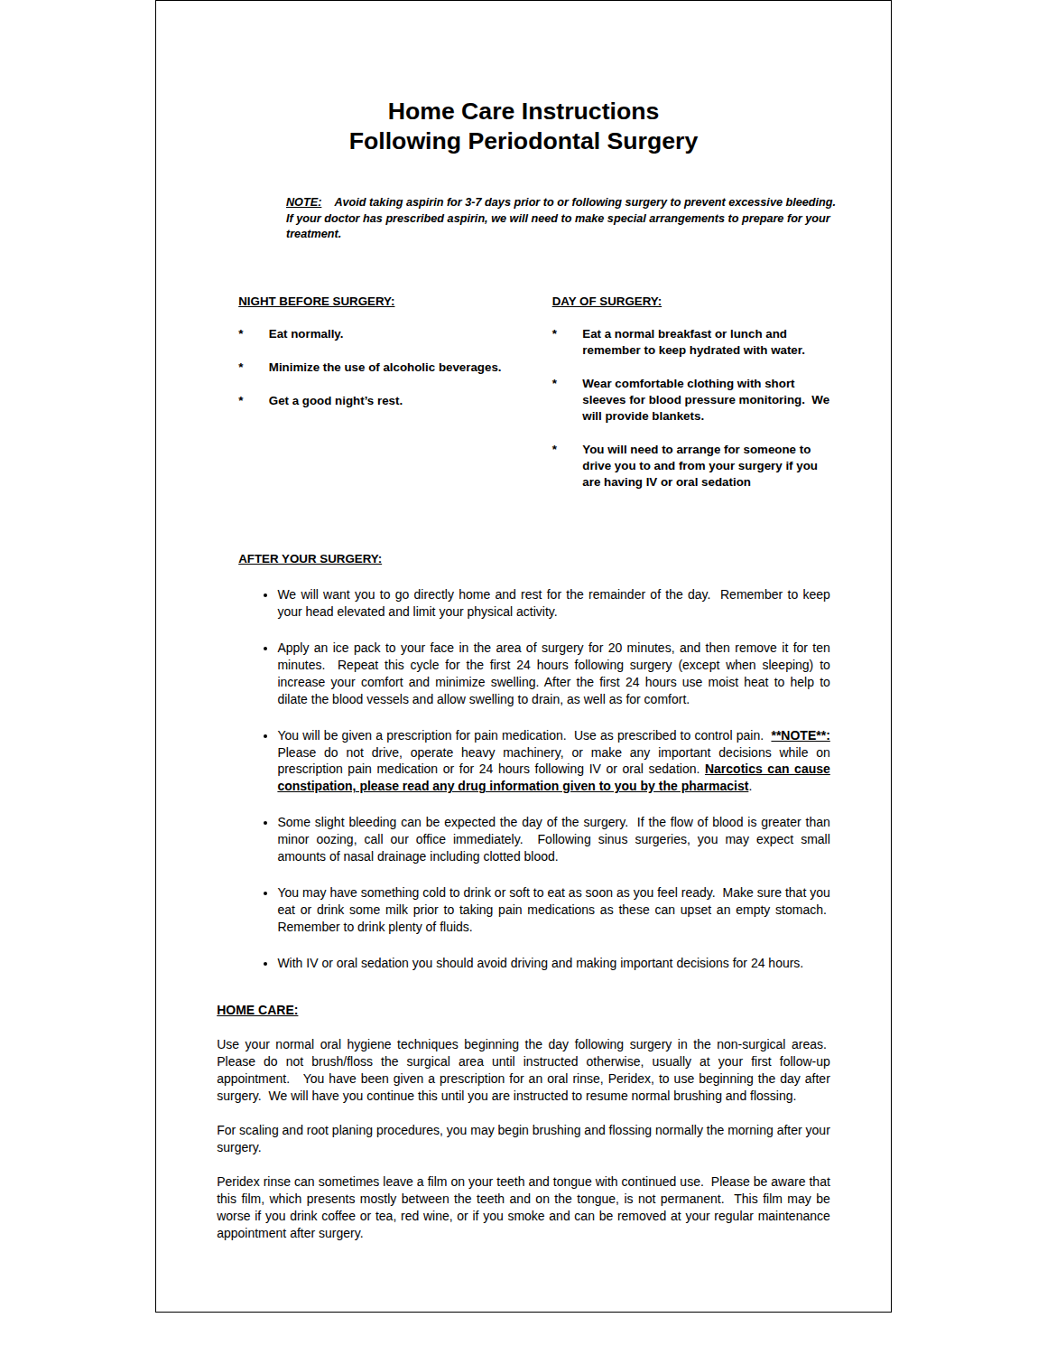Home Care Instructions
Following Periodontal Surgery
NOTE: Avoid taking aspirin for 3-7 days prior to or following surgery to prevent excessive bleeding.
If your doctor has prescribed aspirin, we will need to make special arrangements to prepare for your treatment.
NIGHT BEFORE SURGERY:
Eat normally.
Minimize the use of alcoholic beverages.
Get a good night’s rest.
DAY OF SURGERY:
Eat a normal breakfast or lunch and remember to keep hydrated with water.
Wear comfortable clothing with short sleeves for blood pressure monitoring. We will provide blankets.
You will need to arrange for someone to drive you to and from your surgery if you are having IV or oral sedation
AFTER YOUR SURGERY:
We will want you to go directly home and rest for the remainder of the day. Remember to keep your head elevated and limit your physical activity.
Apply an ice pack to your face in the area of surgery for 20 minutes, and then remove it for ten minutes. Repeat this cycle for the first 24 hours following surgery (except when sleeping) to increase your comfort and minimize swelling. After the first 24 hours use moist heat to help to dilate the blood vessels and allow swelling to drain, as well as for comfort.
You will be given a prescription for pain medication. Use as prescribed to control pain. **NOTE**: Please do not drive, operate heavy machinery, or make any important decisions while on prescription pain medication or for 24 hours following IV or oral sedation. Narcotics can cause constipation, please read any drug information given to you by the pharmacist.
Some slight bleeding can be expected the day of the surgery. If the flow of blood is greater than minor oozing, call our office immediately. Following sinus surgeries, you may expect small amounts of nasal drainage including clotted blood.
You may have something cold to drink or soft to eat as soon as you feel ready. Make sure that you eat or drink some milk prior to taking pain medications as these can upset an empty stomach. Remember to drink plenty of fluids.
With IV or oral sedation you should avoid driving and making important decisions for 24 hours.
HOME CARE:
Use your normal oral hygiene techniques beginning the day following surgery in the non-surgical areas. Please do not brush/floss the surgical area until instructed otherwise, usually at your first follow-up appointment. You have been given a prescription for an oral rinse, Peridex, to use beginning the day after surgery. We will have you continue this until you are instructed to resume normal brushing and flossing.
For scaling and root planing procedures, you may begin brushing and flossing normally the morning after your surgery.
Peridex rinse can sometimes leave a film on your teeth and tongue with continued use. Please be aware that this film, which presents mostly between the teeth and on the tongue, is not permanent. This film may be worse if you drink coffee or tea, red wine, or if you smoke and can be removed at your regular maintenance appointment after surgery.